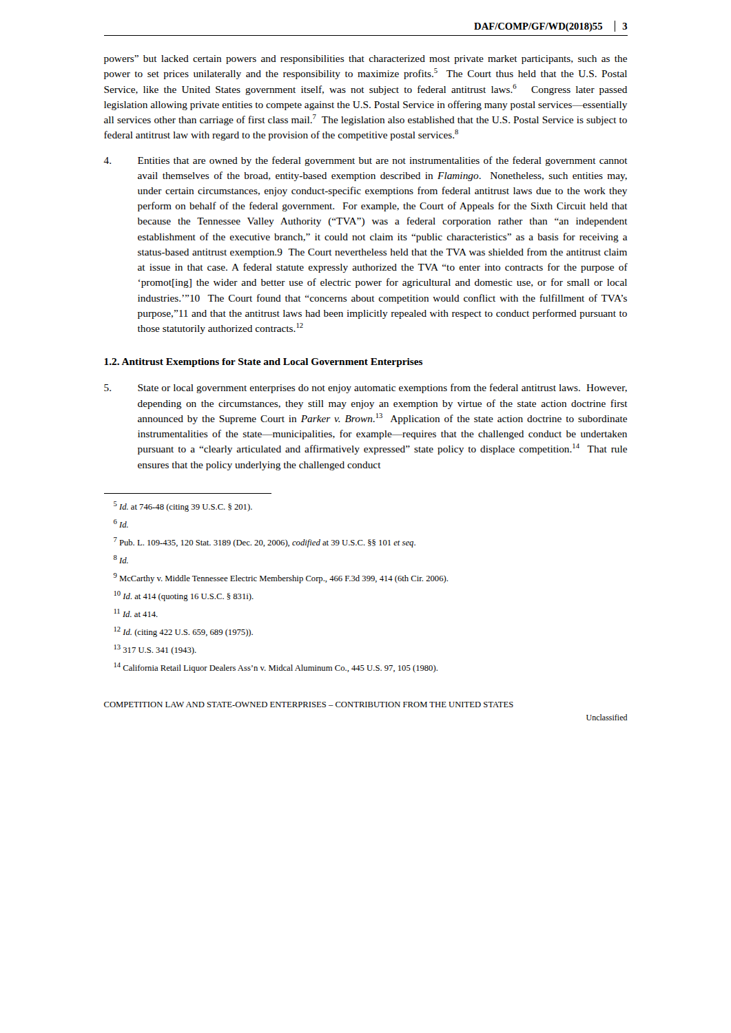DAF/COMP/GF/WD(2018)55 3
powers” but lacked certain powers and responsibilities that characterized most private market participants, such as the power to set prices unilaterally and the responsibility to maximize profits.5 The Court thus held that the U.S. Postal Service, like the United States government itself, was not subject to federal antitrust laws.6 Congress later passed legislation allowing private entities to compete against the U.S. Postal Service in offering many postal services—essentially all services other than carriage of first class mail.7 The legislation also established that the U.S. Postal Service is subject to federal antitrust law with regard to the provision of the competitive postal services.8
4. Entities that are owned by the federal government but are not instrumentalities of the federal government cannot avail themselves of the broad, entity-based exemption described in Flamingo. Nonetheless, such entities may, under certain circumstances, enjoy conduct-specific exemptions from federal antitrust laws due to the work they perform on behalf of the federal government. For example, the Court of Appeals for the Sixth Circuit held that because the Tennessee Valley Authority (“TVA”) was a federal corporation rather than “an independent establishment of the executive branch,” it could not claim its “public characteristics” as a basis for receiving a status-based antitrust exemption.9 The Court nevertheless held that the TVA was shielded from the antitrust claim at issue in that case. A federal statute expressly authorized the TVA “to enter into contracts for the purpose of ‘promot[ing] the wider and better use of electric power for agricultural and domestic use, or for small or local industries.’”10 The Court found that “concerns about competition would conflict with the fulfillment of TVA’s purpose,”11 and that the antitrust laws had been implicitly repealed with respect to conduct performed pursuant to those statutorily authorized contracts.12
1.2. Antitrust Exemptions for State and Local Government Enterprises
5. State or local government enterprises do not enjoy automatic exemptions from the federal antitrust laws. However, depending on the circumstances, they still may enjoy an exemption by virtue of the state action doctrine first announced by the Supreme Court in Parker v. Brown.13 Application of the state action doctrine to subordinate instrumentalities of the state—municipalities, for example—requires that the challenged conduct be undertaken pursuant to a “clearly articulated and affirmatively expressed” state policy to displace competition.14 That rule ensures that the policy underlying the challenged conduct
5 Id. at 746-48 (citing 39 U.S.C. § 201).
6 Id.
7 Pub. L. 109-435, 120 Stat. 3189 (Dec. 20, 2006), codified at 39 U.S.C. §§ 101 et seq.
8 Id.
9 McCarthy v. Middle Tennessee Electric Membership Corp., 466 F.3d 399, 414 (6th Cir. 2006).
10 Id. at 414 (quoting 16 U.S.C. § 831i).
11 Id. at 414.
12 Id. (citing 422 U.S. 659, 689 (1975)).
13 317 U.S. 341 (1943).
14 California Retail Liquor Dealers Ass’n v. Midcal Aluminum Co., 445 U.S. 97, 105 (1980).
COMPETITION LAW AND STATE-OWNED ENTERPRISES – CONTRIBUTION FROM THE UNITED STATES
Unclassified